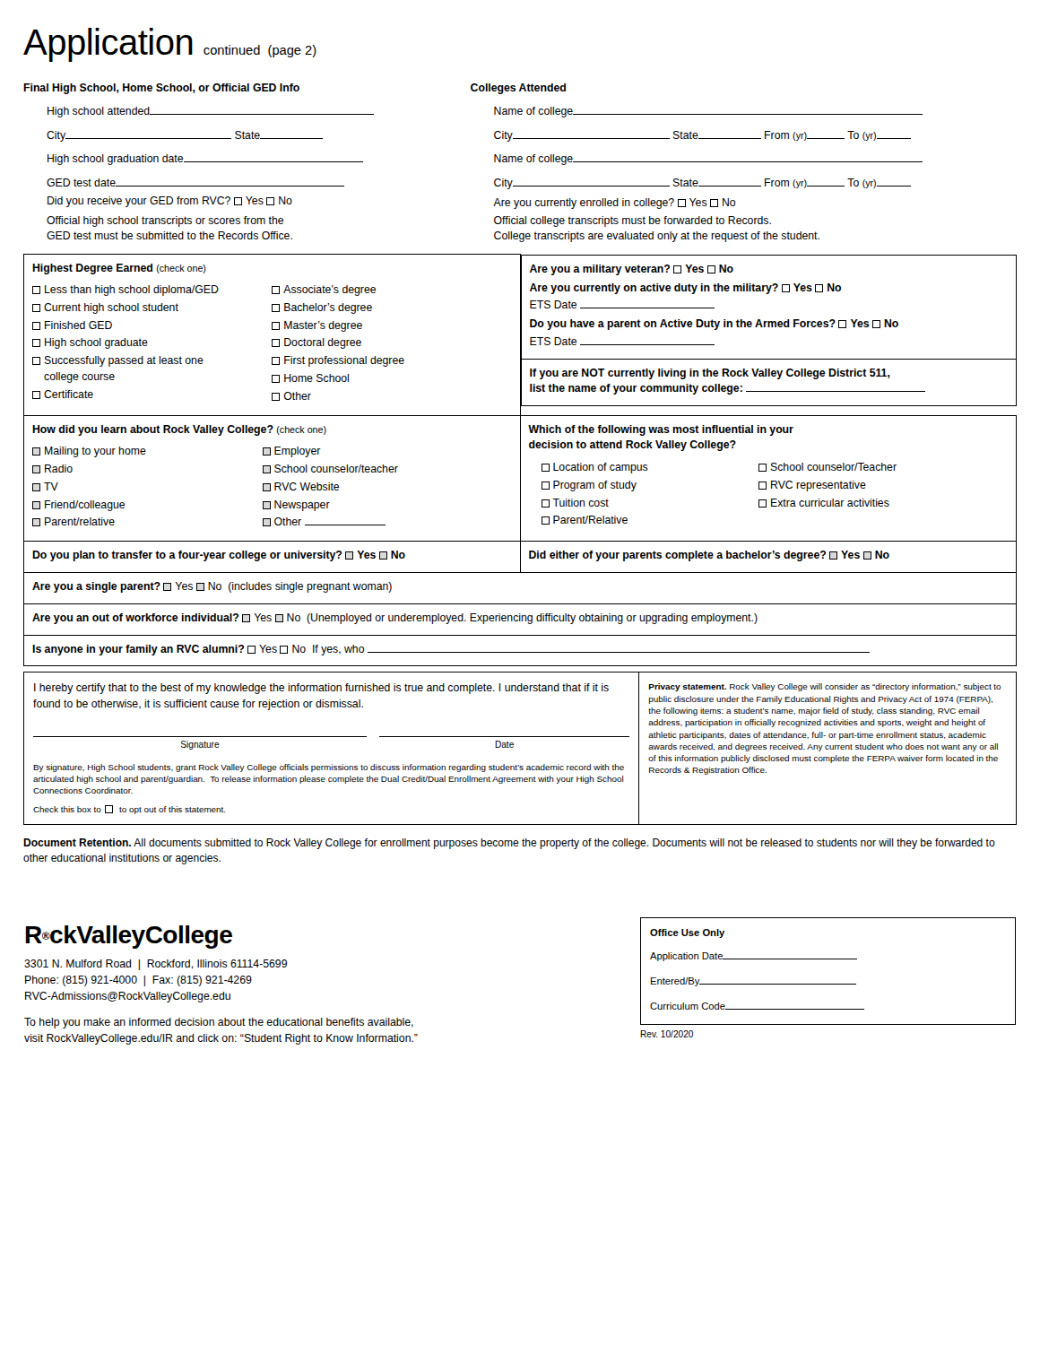Application continued (page 2)
| Final High School, Home School, or Official GED Info High school attended City State High school graduation date GED test date Did you receive your GED from RVC? Yes No Official high school transcripts or scores from the GED test must be submitted to the Records Office. | Colleges Attended Name of college City State From (yr) To (yr) Name of college City State From (yr) To (yr) Are you currently enrolled in college? Yes No Official college transcripts must be forwarded to Records. College transcripts are evaluated only at the request of the student. |
| Highest Degree Earned (check one) / Less than high school diploma/GED Current high school student Finished GED High school graduate Successfully passed at least one college course Certificate / Associate’s degree Bachelor’s degree Master’s degree Doctoral degree First professional degree Home School Other / | / Are you a military veteran? Yes No Are you currently on active duty in the military? Yes No ETS Date Do you have a parent on Active Duty in the Armed Forces? Yes No ETS Date / / If you are NOT currently living in the Rock Valley College District 511, list the name of your community college: / |
| How did you learn about Rock Valley College? (check one) / Mailing to your home Radio TV Friend/colleague Parent/relative / Employer School counselor/teacher RVC Website Newspaper Other / | Which of the following was most influential in your decision to attend Rock Valley College? / Location of campus Program of study Tuition cost Parent/Relative / School counselor/Teacher RVC representative Extra curricular activities / |
| Do you plan to transfer to a four-year college or university? Yes No | Did either of your parents complete a bachelor’s degree? Yes No |
| Are you a single parent? Yes No (includes single pregnant woman) |
| Are you an out of workforce individual? Yes No (Unemployed or underemployed. Experiencing difficulty obtaining or upgrading employment.) |
| Is anyone in your family an RVC alumni? Yes No If yes, who |
| I hereby certify that to the best of my knowledge the information furnished is true and complete. I understand that if it is found to be otherwise, it is sufficient cause for rejection or dismissal. / Signature / Date / By signature, High School students, grant Rock Valley College officials permissions to discuss information regarding student’s academic record with the articulated high school and parent/guardian. To release information please complete the Dual Credit/Dual Enrollment Agreement with your High School Connections Coordinator. Check this box to to opt out of this statement. | Privacy statement. Rock Valley College will consider as “directory information,” subject to public disclosure under the Family Educational Rights and Privacy Act of 1974 (FERPA), the following items: a student’s name, major field of study, class standing, RVC email address, participation in officially recognized activities and sports, weight and height of athletic participants, dates of attendance, full- or part-time enrollment status, academic awards received, and degrees received. Any current student who does not want any or all of this information publicly disclosed must complete the FERPA waiver form located in the Records & Registration Office. |
Document Retention. All documents submitted to Rock Valley College for enrollment purposes become the property of the college. Documents will not be released to students nor will they be forwarded to other educational institutions or agencies.
| R ® ckValleyCollege 3301 N. Mulford Road / Rockford, Illinois 61114-5699 Phone: (815) 921-4000 / Fax: (815) 921-4269 RVC-Admissions@RockValleyCollege.edu To help you make an informed decision about the educational benefits available, visit RockValleyCollege.edu/IR and click on: “Student Right to Know Information.” | Office Use Only Application Date Entered/By Curriculum Code |
| | Rev. 10/2020 |